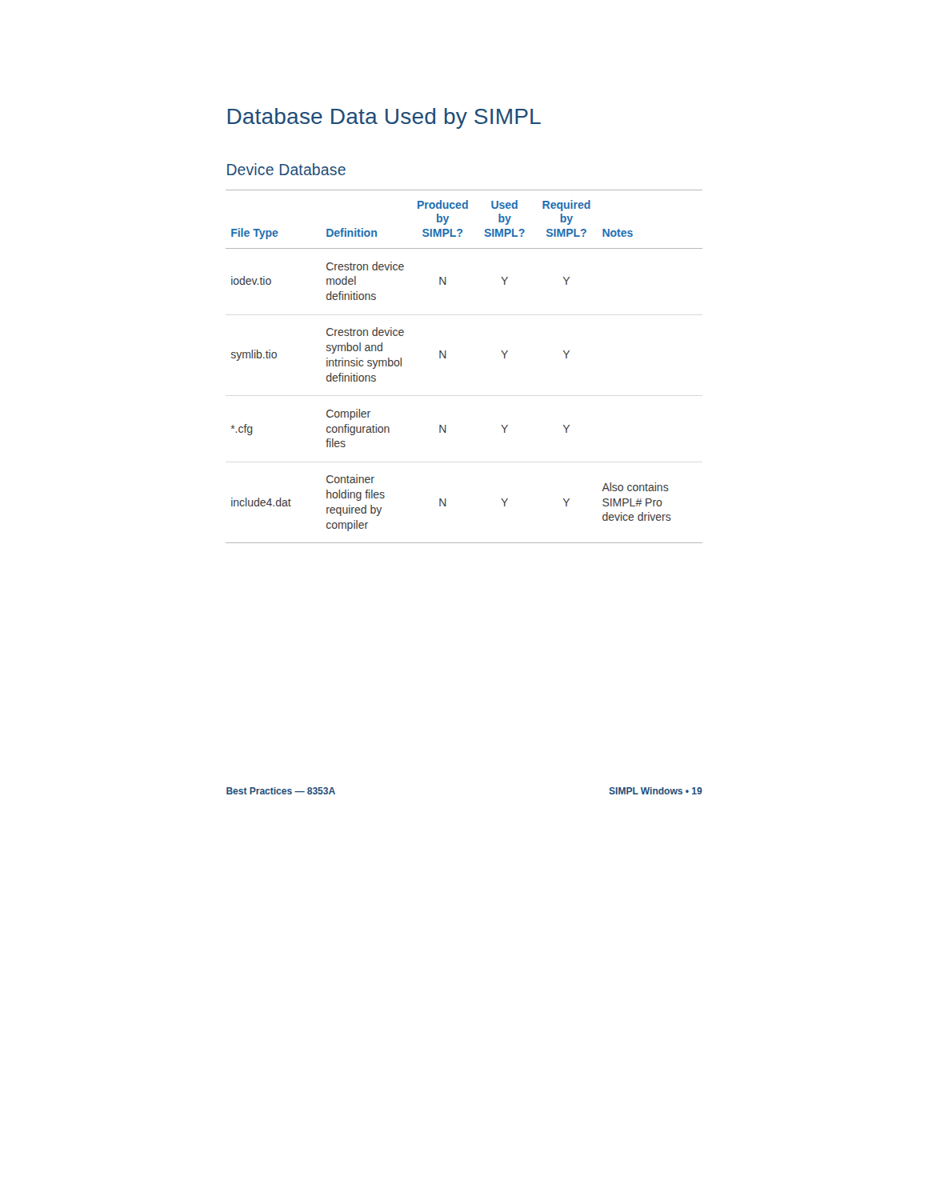Database Data Used by SIMPL
Device Database
| File Type | Definition | Produced by SIMPL? | Used by SIMPL? | Required by SIMPL? | Notes |
| --- | --- | --- | --- | --- | --- |
| iodev.tio | Crestron device model definitions | N | Y | Y | |
| symlib.tio | Crestron device symbol and intrinsic symbol definitions | N | Y | Y | |
| *.cfg | Compiler configuration files | N | Y | Y | |
| include4.dat | Container holding files required by compiler | N | Y | Y | Also contains SIMPL# Pro device drivers |
Best Practices — 8353A SIMPL Windows • 19